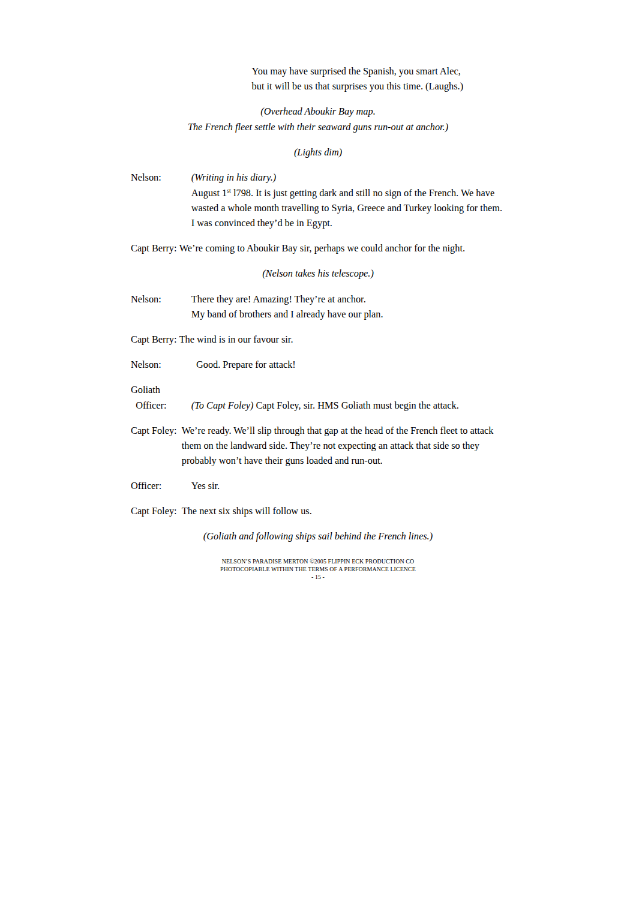You may have surprised the Spanish, you smart Alec,
but it will be us that surprises you this time. (Laughs.)
(Overhead Aboukir Bay map.
The French fleet settle with their seaward guns run-out at anchor.)
(Lights dim)
Nelson:
(Writing in his diary.)
August 1st l798. It is just getting dark and still no sign of the French. We have wasted a whole month travelling to Syria, Greece and Turkey looking for them. I was convinced they’d be in Egypt.
Capt Berry:
We’re coming to Aboukir Bay sir, perhaps we could anchor for the night.
(Nelson takes his telescope.)
Nelson:
There they are! Amazing! They’re at anchor.
My band of brothers and I already have our plan.
Capt Berry:
The wind is in our favour sir.
Nelson:
Good. Prepare for attack!
Goliath
Officer:
(To Capt Foley) Capt Foley, sir. HMS Goliath must begin the attack.
Capt Foley:
We’re ready. We’ll slip through that gap at the head of the French fleet to attack them on the landward side. They’re not expecting an attack that side so they probably won’t have their guns loaded and run-out.
Officer:
Yes sir.
Capt Foley:
The next six ships will follow us.
(Goliath and following ships sail behind the French lines.)
NELSON’S PARADISE MERTON ©2005 FLIPPIN ECK PRODUCTION CO
PHOTOCOPIABLE WITHIN THE TERMS OF A PERFORMANCE LICENCE
- 15 -